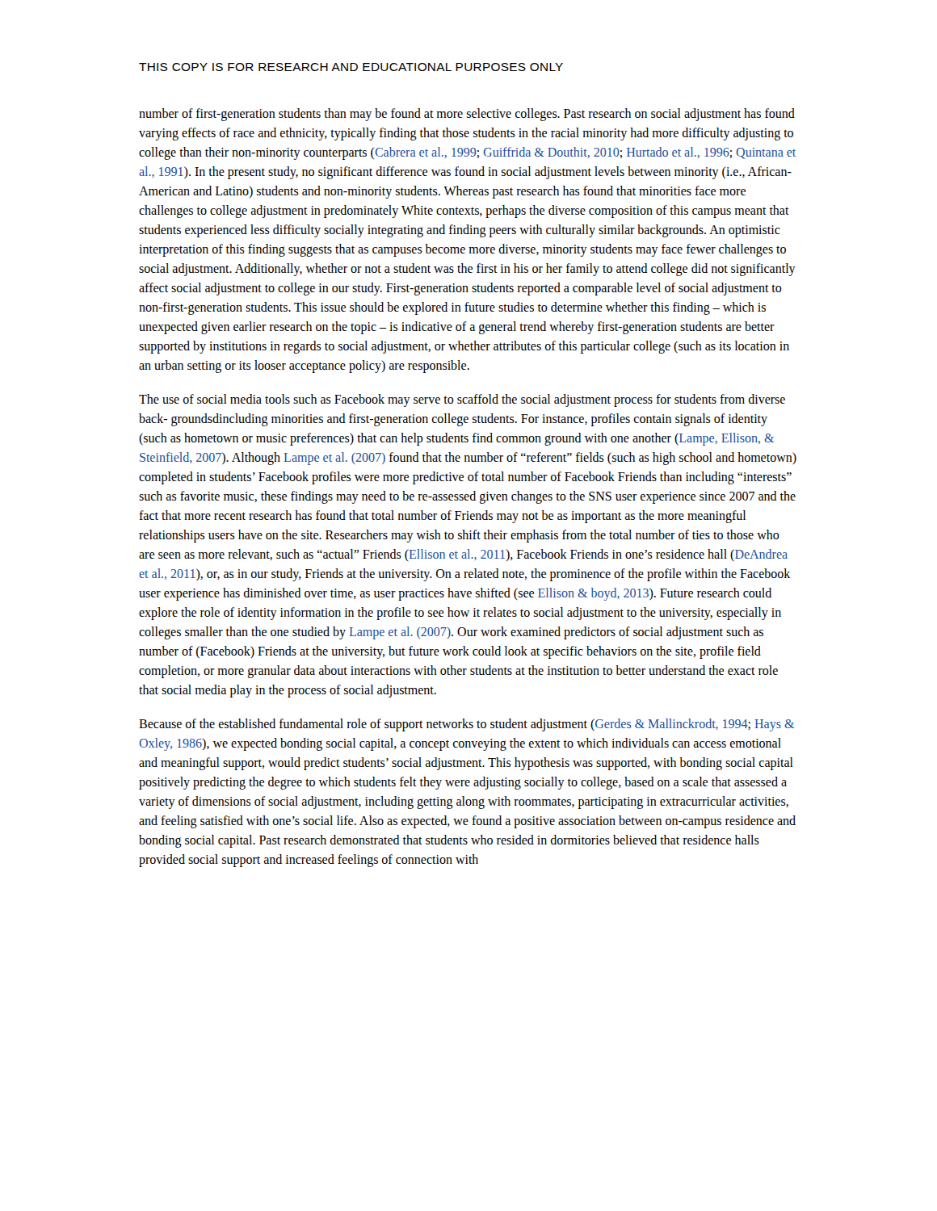THIS COPY IS FOR RESEARCH AND EDUCATIONAL PURPOSES ONLY
number of first-generation students than may be found at more selective colleges. Past research on social adjustment has found varying effects of race and ethnicity, typically finding that those students in the racial minority had more difficulty adjusting to college than their non-minority counterparts (Cabrera et al., 1999; Guiffrida & Douthit, 2010; Hurtado et al., 1996; Quintana et al., 1991). In the present study, no significant difference was found in social adjustment levels between minority (i.e., African-American and Latino) students and non-minority students. Whereas past research has found that minorities face more challenges to college adjustment in predominately White contexts, perhaps the diverse composition of this campus meant that students experienced less difficulty socially integrating and finding peers with culturally similar backgrounds. An optimistic interpretation of this finding suggests that as campuses become more diverse, minority students may face fewer challenges to social adjustment. Additionally, whether or not a student was the first in his or her family to attend college did not significantly affect social adjustment to college in our study. First-generation students reported a comparable level of social adjustment to non-first-generation students. This issue should be explored in future studies to determine whether this finding – which is unexpected given earlier research on the topic – is indicative of a general trend whereby first-generation students are better supported by institutions in regards to social adjustment, or whether attributes of this particular college (such as its location in an urban setting or its looser acceptance policy) are responsible.
The use of social media tools such as Facebook may serve to scaffold the social adjustment process for students from diverse back- groundsdincluding minorities and first-generation college students. For instance, profiles contain signals of identity (such as hometown or music preferences) that can help students find common ground with one another (Lampe, Ellison, & Steinfield, 2007). Although Lampe et al. (2007) found that the number of “referent” fields (such as high school and hometown) completed in students’ Facebook profiles were more predictive of total number of Facebook Friends than including “interests” such as favorite music, these findings may need to be re-assessed given changes to the SNS user experience since 2007 and the fact that more recent research has found that total number of Friends may not be as important as the more meaningful relationships users have on the site. Researchers may wish to shift their emphasis from the total number of ties to those who are seen as more relevant, such as “actual” Friends (Ellison et al., 2011), Facebook Friends in one’s residence hall (DeAndrea et al., 2011), or, as in our study, Friends at the university. On a related note, the prominence of the profile within the Facebook user experience has diminished over time, as user practices have shifted (see Ellison & boyd, 2013). Future research could explore the role of identity information in the profile to see how it relates to social adjustment to the university, especially in colleges smaller than the one studied by Lampe et al. (2007). Our work examined predictors of social adjustment such as number of (Facebook) Friends at the university, but future work could look at specific behaviors on the site, profile field completion, or more granular data about interactions with other students at the institution to better understand the exact role that social media play in the process of social adjustment.
Because of the established fundamental role of support networks to student adjustment (Gerdes & Mallinckrodt, 1994; Hays & Oxley, 1986), we expected bonding social capital, a concept conveying the extent to which individuals can access emotional and meaningful support, would predict students’ social adjustment. This hypothesis was supported, with bonding social capital positively predicting the degree to which students felt they were adjusting socially to college, based on a scale that assessed a variety of dimensions of social adjustment, including getting along with roommates, participating in extracurricular activities, and feeling satisfied with one’s social life. Also as expected, we found a positive association between on-campus residence and bonding social capital. Past research demonstrated that students who resided in dormitories believed that residence halls provided social support and increased feelings of connection with